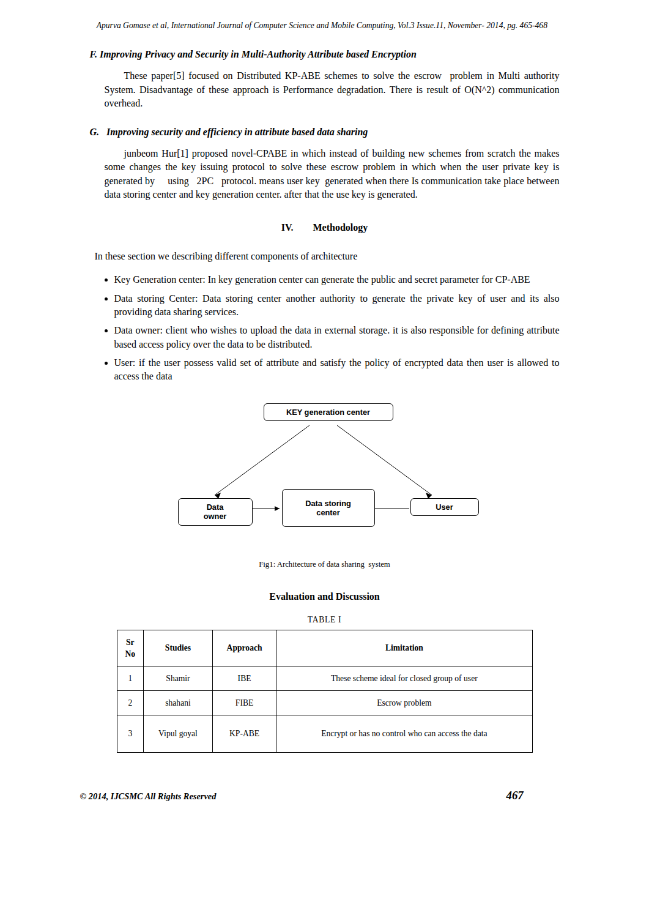Apurva Gomase et al, International Journal of Computer Science and Mobile Computing, Vol.3 Issue.11, November- 2014, pg. 465-468
F. Improving Privacy and Security in Multi-Authority Attribute based Encryption
These paper[5] focused on Distributed KP-ABE schemes to solve the escrow problem in Multi authority System. Disadvantage of these approach is Performance degradation. There is result of O(N^2) communication overhead.
G. Improving security and efficiency in attribute based data sharing
junbeom Hur[1] proposed novel-CPABE in which instead of building new schemes from scratch the makes some changes the key issuing protocol to solve these escrow problem in which when the user private key is generated by using 2PC protocol. means user key generated when there Is communication take place between data storing center and key generation center. after that the use key is generated.
IV. Methodology
In these section we describing different components of architecture
Key Generation center: In key generation center can generate the public and secret parameter for CP-ABE
Data storing Center: Data storing center another authority to generate the private key of user and its also providing data sharing services.
Data owner: client who wishes to upload the data in external storage. it is also responsible for defining attribute based access policy over the data to be distributed.
User: if the user possess valid set of attribute and satisfy the policy of encrypted data then user is allowed to access the data
KEY generation center
Data storing
center
Data
owner
User
Fig1: Architecture of data sharing system
Evaluation and Discussion
TABLE I
| Sr No | Studies | Approach | Limitation |
| --- | --- | --- | --- |
| 1 | Shamir | IBE | These scheme ideal for closed group of user |
| 2 | shahani | FIBE | Escrow problem |
| 3 | Vipul goyal | KP-ABE | Encrypt or has no control who can access the data |
© 2014, IJCSMC All Rights Reserved 467